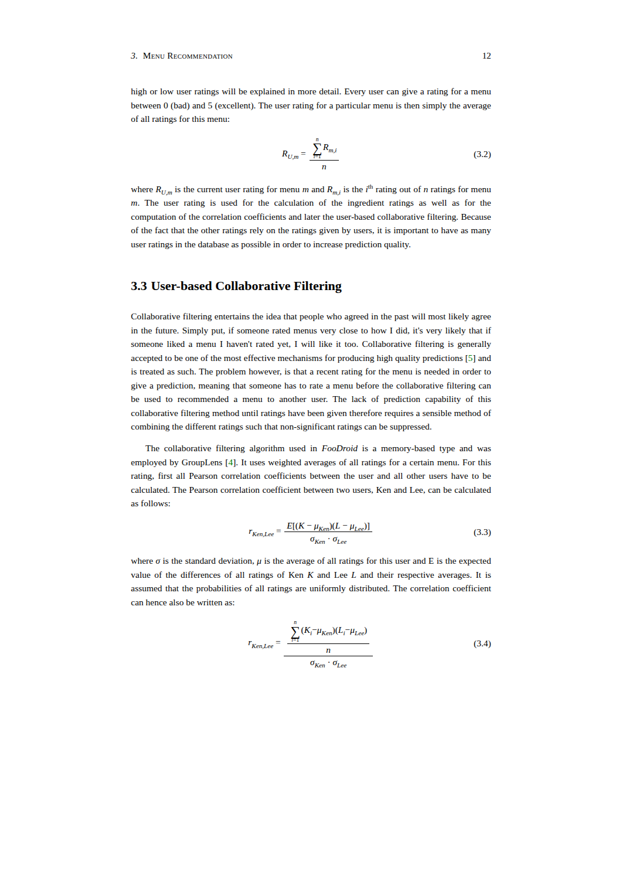3. Menu Recommendation
12
high or low user ratings will be explained in more detail. Every user can give a rating for a menu between 0 (bad) and 5 (excellent). The user rating for a particular menu is then simply the average of all ratings for this menu:
RU,m = n∑i=1 Rm,i n
(3.2)
where RU,m is the current user rating for menu m and Rm,i is the ith rating out of n ratings for menu m. The user rating is used for the calculation of the ingredient ratings as well as for the computation of the correlation coefficients and later the user-based collaborative filtering. Because of the fact that the other ratings rely on the ratings given by users, it is important to have as many user ratings in the database as possible in order to increase prediction quality.
3.3 User-based Collaborative Filtering
Collaborative filtering entertains the idea that people who agreed in the past will most likely agree in the future. Simply put, if someone rated menus very close to how I did, it's very likely that if someone liked a menu I haven't rated yet, I will like it too. Collaborative filtering is generally accepted to be one of the most effective mechanisms for producing high quality predictions [5] and is treated as such. The problem however, is that a recent rating for the menu is needed in order to give a prediction, meaning that someone has to rate a menu before the collaborative filtering can be used to recommended a menu to another user. The lack of prediction capability of this collaborative filtering method until ratings have been given therefore requires a sensible method of combining the different ratings such that non-significant ratings can be suppressed.
The collaborative filtering algorithm used in FooDroid is a memory-based type and was employed by GroupLens [4]. It uses weighted averages of all ratings for a certain menu. For this rating, first all Pearson correlation coefficients between the user and all other users have to be calculated. The Pearson correlation coefficient between two users, Ken and Lee, can be calculated as follows:
rKen,Lee = E[(K − μKen)(L − μLee)] σKen · σLee
(3.3)
where σ is the standard deviation, μ is the average of all ratings for this user and E is the expected value of the differences of all ratings of Ken K and Lee L and their respective averages. It is assumed that the probabilities of all ratings are uniformly distributed. The correlation coefficient can hence also be written as:
rKen,Lee = n∑i=1(Ki−μKen)(Li−μLee) n σKen · σLee
(3.4)